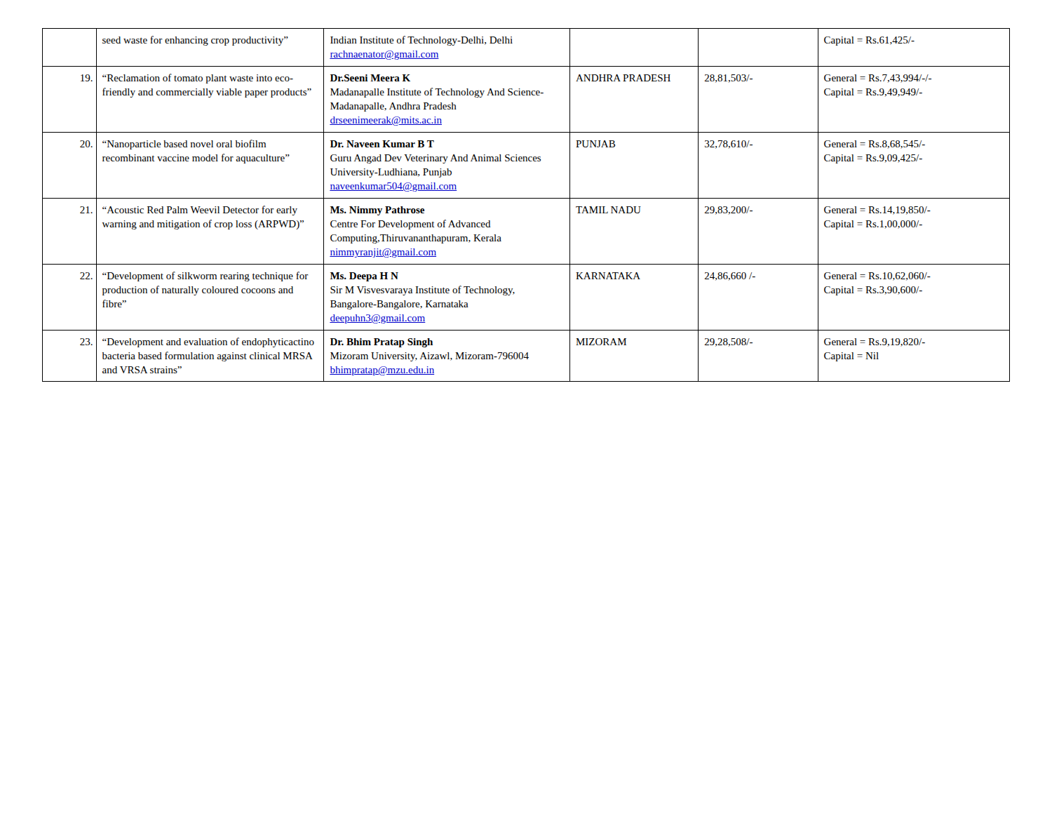| | seed waste for enhancing crop productivity” | Indian Institute of Technology-Delhi, Delhi rachnaenator@gmail.com | | | Capital = Rs.61,425/- |
| 19. | “Reclamation of tomato plant waste into eco-friendly and commercially viable paper products” | Dr.Seeni Meera K Madanapalle Institute of Technology And Science-Madanapalle, Andhra Pradesh drseenimeerak@mits.ac.in | ANDHRA PRADESH | 28,81,503/- | General = Rs.7,43,994/-/- Capital = Rs.9,49,949/- |
| 20. | “Nanoparticle based novel oral biofilm recombinant vaccine model for aquaculture” | Dr. Naveen Kumar B T Guru Angad Dev Veterinary And Animal Sciences University-Ludhiana, Punjab naveenkumar504@gmail.com | PUNJAB | 32,78,610/- | General = Rs.8,68,545/- Capital = Rs.9,09,425/- |
| 21. | “Acoustic Red Palm Weevil Detector for early warning and mitigation of crop loss (ARPWD)” | Ms. Nimmy Pathrose Centre For Development of Advanced Computing,Thiruvananthapuram, Kerala nimmyranjit@gmail.com | TAMIL NADU | 29,83,200/- | General = Rs.14,19,850/- Capital = Rs.1,00,000/- |
| 22. | “Development of silkworm rearing technique for production of naturally coloured cocoons and fibre” | Ms. Deepa H N Sir M Visvesvaraya Institute of Technology, Bangalore-Bangalore, Karnataka deepuhn3@gmail.com | KARNATAKA | 24,86,660 /- | General = Rs.10,62,060/- Capital = Rs.3,90,600/- |
| 23. | “Development and evaluation of endophyticactino bacteria based formulation against clinical MRSA and VRSA strains” | Dr. Bhim Pratap Singh Mizoram University, Aizawl, Mizoram-796004 bhimpratap@mzu.edu.in | MIZORAM | 29,28,508/- | General = Rs.9,19,820/- Capital = Nil |